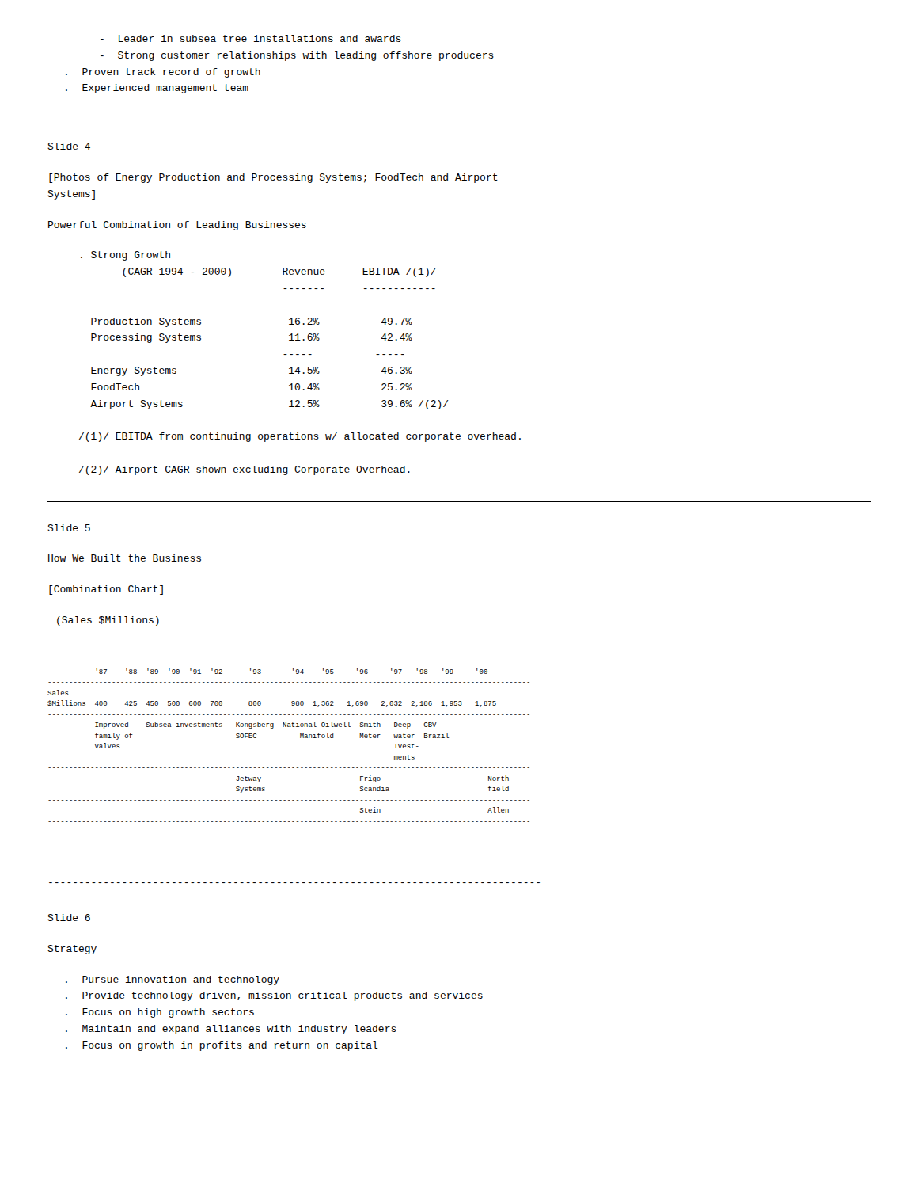- Leader in subsea tree installations and awards
- Strong customer relationships with leading offshore producers
. Proven track record of growth
. Experienced management team
Slide 4
[Photos of Energy Production and Processing Systems; FoodTech and Airport
Systems]
Powerful Combination of Leading Businesses
     . Strong Growth
            (CAGR 1994 - 2000)        Revenue      EBITDA /(1)/
                                      -------      ------------

       Production Systems              16.2%          49.7%
       Processing Systems              11.6%          42.4%
                                      -----          -----
       Energy Systems                  14.5%          46.3%
       FoodTech                        10.4%          25.2%
       Airport Systems                 12.5%          39.6% /(2)/

     /(1)/ EBITDA from continuing operations w/ allocated corporate overhead.

     /(2)/ Airport CAGR shown excluding Corporate Overhead.
Slide 5
How We Built the Business
[Combination Chart]
(Sales $Millions)
           '87    '88  '89  '90  '91  '92      '93       '94    '95     '96     '97   '98   '99     '00
-----------------------------------------------------------------------------------------------------------------
Sales
$Millions  400    425  450  500  600  700      800       980  1,362   1,690   2,032  2,186  1,953   1,875
-----------------------------------------------------------------------------------------------------------------
           Improved    Subsea investments   Kongsberg  National Oilwell  Smith   Deep-  CBV
           family of                        SOFEC          Manifold      Meter   water  Brazil
           valves                                                                Ivest-
                                                                                 ments
-----------------------------------------------------------------------------------------------------------------
                                            Jetway                       Frigo-                        North-
                                            Systems                      Scandia                       field
-----------------------------------------------------------------------------------------------------------------
                                                                         Stein                         Allen
-----------------------------------------------------------------------------------------------------------------
--------------------------------------------------------------------------------
Slide 6
Strategy
. Pursue innovation and technology
. Provide technology driven, mission critical products and services
. Focus on high growth sectors
. Maintain and expand alliances with industry leaders
. Focus on growth in profits and return on capital